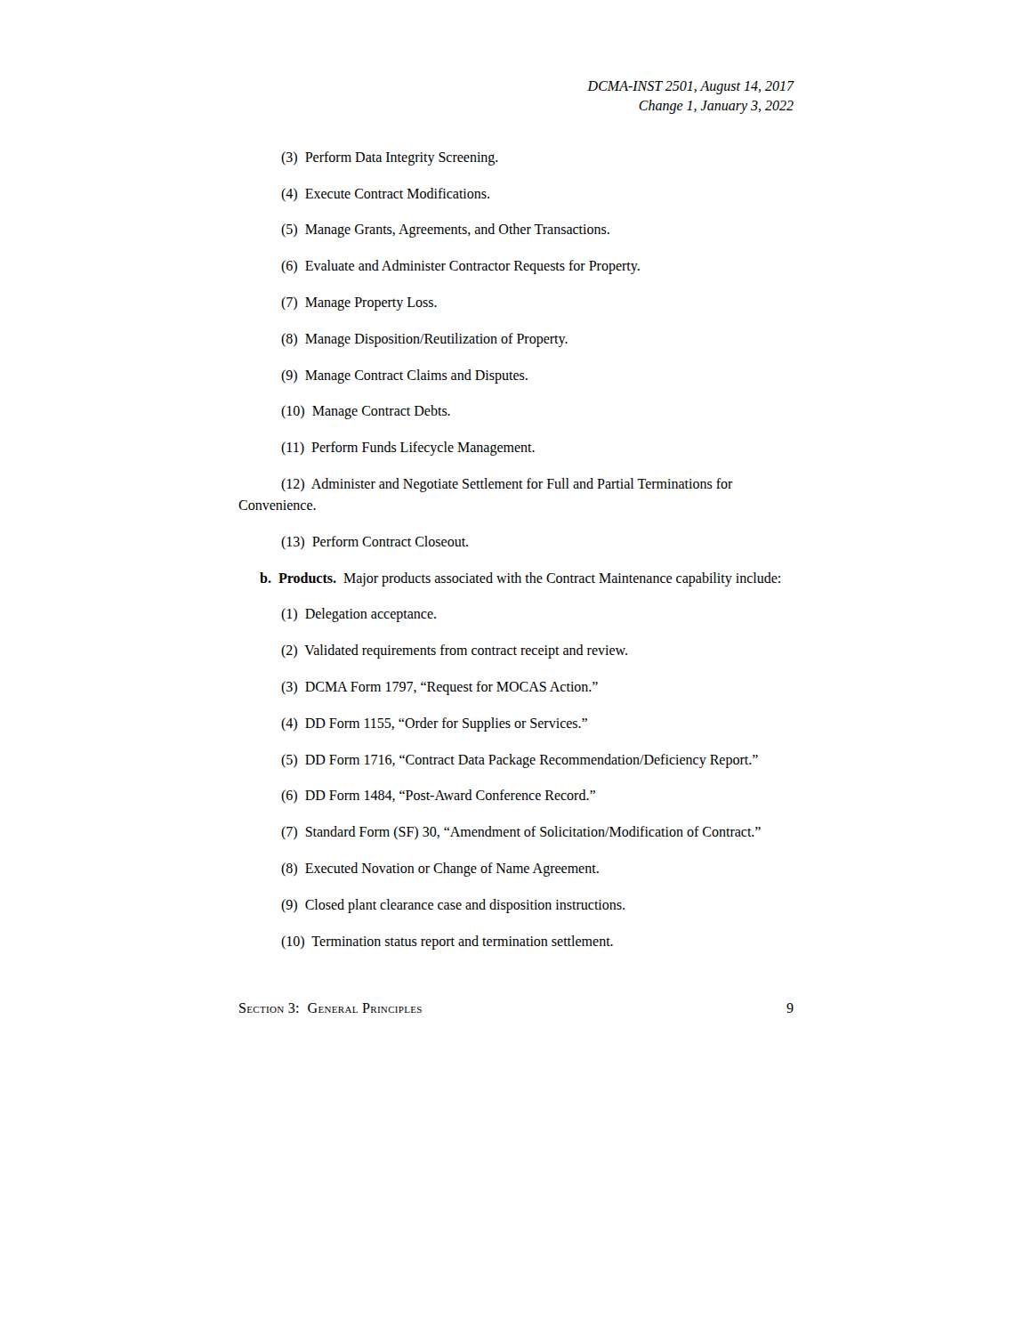DCMA-INST 2501, August 14, 2017
Change 1, January 3, 2022
(3) Perform Data Integrity Screening.
(4) Execute Contract Modifications.
(5) Manage Grants, Agreements, and Other Transactions.
(6) Evaluate and Administer Contractor Requests for Property.
(7) Manage Property Loss.
(8) Manage Disposition/Reutilization of Property.
(9) Manage Contract Claims and Disputes.
(10) Manage Contract Debts.
(11) Perform Funds Lifecycle Management.
(12) Administer and Negotiate Settlement for Full and Partial Terminations for
Convenience.
(13) Perform Contract Closeout.
b. Products. Major products associated with the Contract Maintenance capability include:
(1) Delegation acceptance.
(2) Validated requirements from contract receipt and review.
(3) DCMA Form 1797, “Request for MOCAS Action.”
(4) DD Form 1155, “Order for Supplies or Services.”
(5) DD Form 1716, “Contract Data Package Recommendation/Deficiency Report.”
(6) DD Form 1484, “Post-Award Conference Record.”
(7) Standard Form (SF) 30, “Amendment of Solicitation/Modification of Contract.”
(8) Executed Novation or Change of Name Agreement.
(9) Closed plant clearance case and disposition instructions.
(10) Termination status report and termination settlement.
Section 3: General Principles 9